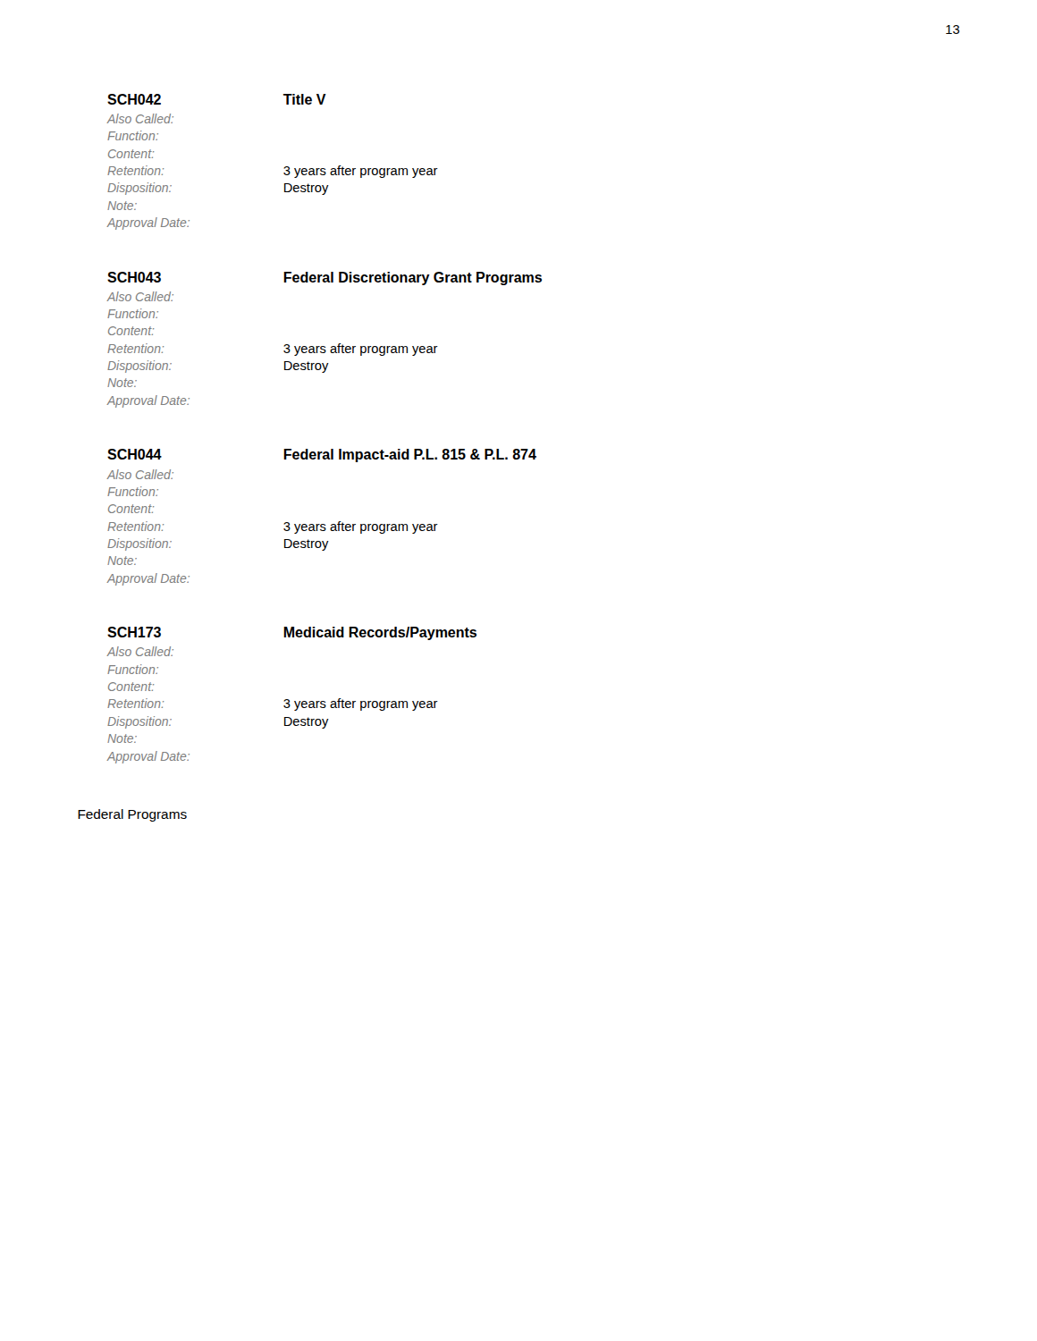13
| SCH042 | Title V |
| Also Called: | |
| Function: | |
| Content: | |
| Retention: | 3 years after program year |
| Disposition: | Destroy |
| Note: | |
| Approval Date: | |
| SCH043 | Federal Discretionary Grant Programs |
| Also Called: | |
| Function: | |
| Content: | |
| Retention: | 3 years after program year |
| Disposition: | Destroy |
| Note: | |
| Approval Date: | |
| SCH044 | Federal Impact-aid P.L. 815 & P.L. 874 |
| Also Called: | |
| Function: | |
| Content: | |
| Retention: | 3 years after program year |
| Disposition: | Destroy |
| Note: | |
| Approval Date: | |
| SCH173 | Medicaid Records/Payments |
| Also Called: | |
| Function: | |
| Content: | |
| Retention: | 3 years after program year |
| Disposition: | Destroy |
| Note: | |
| Approval Date: | |
Federal Programs